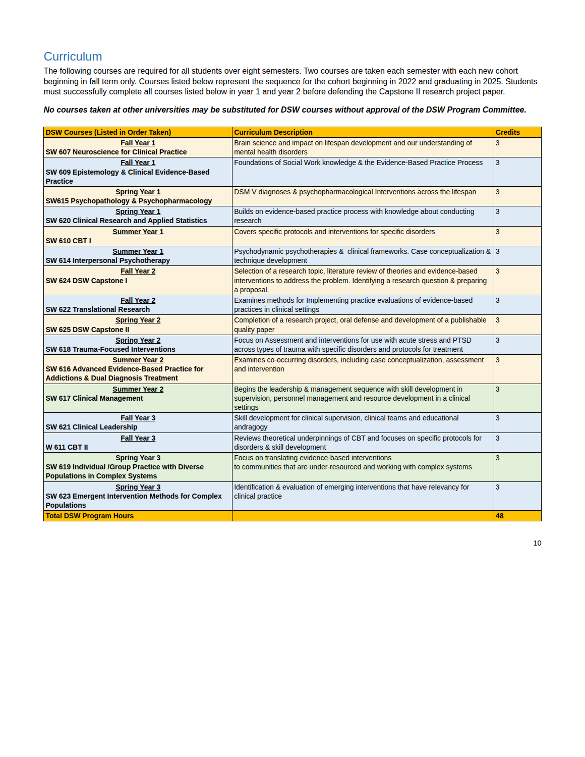Curriculum
The following courses are required for all students over eight semesters. Two courses are taken each semester with each new cohort beginning in fall term only. Courses listed below represent the sequence for the cohort beginning in 2022 and graduating in 2025. Students must successfully complete all courses listed below in year 1 and year 2 before defending the Capstone II research project paper.
No courses taken at other universities may be substituted for DSW courses without approval of the DSW Program Committee.
| DSW Courses (Listed in Order Taken) | Curriculum Description | Credits |
| --- | --- | --- |
| Fall Year 1 SW 607 Neuroscience for Clinical Practice | Brain science and impact on lifespan development and our understanding of mental health disorders | 3 |
| Fall Year 1 SW 609 Epistemology & Clinical Evidence-Based Practice | Foundations of Social Work knowledge & the Evidence-Based Practice Process | 3 |
| Spring Year 1 SW615 Psychopathology & Psychopharmacology | DSM V diagnoses & psychopharmacological Interventions across the lifespan | 3 |
| Spring Year 1 SW 620 Clinical Research and Applied Statistics | Builds on evidence-based practice process with knowledge about conducting research | 3 |
| Summer Year 1 SW 610 CBT I | Covers specific protocols and interventions for specific disorders | 3 |
| Summer Year 1 SW 614 Interpersonal Psychotherapy | Psychodynamic psychotherapies & clinical frameworks. Case conceptualization & technique development | 3 |
| Fall Year 2 SW 624 DSW Capstone I | Selection of a research topic, literature review of theories and evidence-based interventions to address the problem. Identifying a research question & preparing a proposal. | 3 |
| Fall Year 2 SW 622 Translational Research | Examines methods for Implementing practice evaluations of evidence-based practices in clinical settings | 3 |
| Spring Year 2 SW 625 DSW Capstone II | Completion of a research project, oral defense and development of a publishable quality paper | 3 |
| Spring Year 2 SW 618 Trauma-Focused Interventions | Focus on Assessment and interventions for use with acute stress and PTSD across types of trauma with specific disorders and protocols for treatment | 3 |
| Summer Year 2 SW 616 Advanced Evidence-Based Practice for Addictions & Dual Diagnosis Treatment | Examines co-occurring disorders, including case conceptualization, assessment and intervention | 3 |
| Summer Year 2 SW 617 Clinical Management | Begins the leadership & management sequence with skill development in supervision, personnel management and resource development in a clinical settings | 3 |
| Fall Year 3 SW 621 Clinical Leadership | Skill development for clinical supervision, clinical teams and educational andragogy | 3 |
| Fall Year 3 W 611 CBT II | Reviews theoretical underpinnings of CBT and focuses on specific protocols for disorders & skill development | 3 |
| Spring Year 3 SW 619 Individual /Group Practice with Diverse Populations in Complex Systems | Focus on translating evidence-based interventions to communities that are under-resourced and working with complex systems | 3 |
| Spring Year 3 SW 623 Emergent Intervention Methods for Complex Populations | Identification & evaluation of emerging interventions that have relevancy for clinical practice | 3 |
| Total DSW Program Hours | | 48 |
10